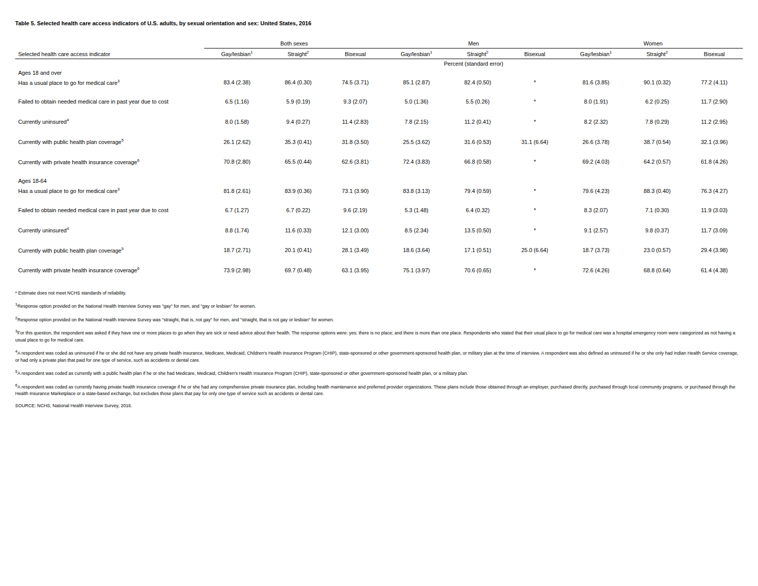Table 5. Selected health care access indicators of U.S. adults, by sexual orientation and sex: United States, 2016
| | Both sexes | Men | Women |
| --- | --- | --- | --- |
| Selected health care access indicator | Gay/lesbian 1 | Straight 2 | Bisexual | Gay/lesbian 1 | Straight 2 | Bisexual | Gay/lesbian 1 | Straight 2 | Bisexual |
| | Percent (standard error) |
| Ages 18 and over | |
| Has a usual place to go for medical care 3 | 83.4 (2.38) | 86.4 (0.30) | 74.5 (3.71) | 85.1 (2.87) | 82.4 (0.50) | * | 81.6 (3.85) | 90.1 (0.32) | 77.2 (4.11) |
| Failed to obtain needed medical care in past year due to cost | 6.5 (1.16) | 5.9 (0.19) | 9.3 (2.07) | 5.0 (1.36) | 5.5 (0.26) | * | 8.0 (1.91) | 6.2 (0.25) | 11.7 (2.90) |
| Currently uninsured 4 | 8.0 (1.58) | 9.4 (0.27) | 11.4 (2.83) | 7.8 (2.15) | 11.2 (0.41) | * | 8.2 (2.32) | 7.8 (0.29) | 11.2 (2.95) |
| Currently with public health plan coverage 5 | 26.1 (2.62) | 35.3 (0.41) | 31.8 (3.50) | 25.5 (3.62) | 31.6 (0.53) | 31.1 (6.64) | 26.6 (3.78) | 38.7 (0.54) | 32.1 (3.96) |
| Currently with private health insurance coverage 6 | 70.8 (2.80) | 65.5 (0.44) | 62.6 (3.81) | 72.4 (3.83) | 66.8 (0.58) | * | 69.2 (4.03) | 64.2 (0.57) | 61.8 (4.26) |
| Ages 18-64 | |
| Has a usual place to go for medical care 3 | 81.8 (2.61) | 83.9 (0.36) | 73.1 (3.90) | 83.8 (3.13) | 79.4 (0.59) | * | 79.6 (4.23) | 88.3 (0.40) | 76.3 (4.27) |
| Failed to obtain needed medical care in past year due to cost | 6.7 (1.27) | 6.7 (0.22) | 9.6 (2.19) | 5.3 (1.48) | 6.4 (0.32) | * | 8.3 (2.07) | 7.1 (0.30) | 11.9 (3.03) |
| Currently uninsured 4 | 8.8 (1.74) | 11.6 (0.33) | 12.1 (3.00) | 8.5 (2.34) | 13.5 (0.50) | * | 9.1 (2.57) | 9.8 (0.37) | 11.7 (3.09) |
| Currently with public health plan coverage 5 | 18.7 (2.71) | 20.1 (0.41) | 28.1 (3.49) | 18.6 (3.64) | 17.1 (0.51) | 25.0 (6.64) | 18.7 (3.73) | 23.0 (0.57) | 29.4 (3.98) |
| Currently with private health insurance coverage 6 | 73.9 (2.98) | 69.7 (0.48) | 63.1 (3.95) | 75.1 (3.97) | 70.6 (0.65) | * | 72.6 (4.26) | 68.8 (0.64) | 61.4 (4.38) |
* Estimate does not meet NCHS standards of reliability.
1Response option provided on the National Health Interview Survey was "gay" for men, and "gay or lesbian" for women.
2Response option provided on the National Health Interview Survey was "straight, that is, not gay" for men, and "straight, that is not gay or lesbian" for women.
3For this question, the respondent was asked if they have one or more places to go when they are sick or need advice about their health. The response options were: yes; there is no place; and there is more than one place. Respondents who stated that their usual place to go for medical care was a hospital emergency room were categorized as not having a usual place to go for medical care.
4A respondent was coded as uninsured if he or she did not have any private health insurance, Medicare, Medicaid, Children's Health Insurance Program (CHIP), state-sponsored or other government-sponsored health plan, or military plan at the time of interview. A respondent was also defined as uninsured if he or she only had Indian Health Service coverage, or had only a private plan that paid for one type of service, such as accidents or dental care.
5A respondent was coded as currently with a public health plan if he or she had Medicare, Medicaid, Children's Health Insurance Program (CHIP), state-sponsored or other government-sponsored health plan, or a military plan.
6A respondent was coded as currently having private health insurance coverage if he or she had any comprehensive private insurance plan, including health maintenance and preferred provider organizations. These plans include those obtained through an employer, purchased directly, purchased through local community programs, or purchased through the Health Insurance Marketplace or a state-based exchange, but excludes those plans that pay for only one type of service such as accidents or dental care.
SOURCE: NCHS, National Health Interview Survey, 2016.